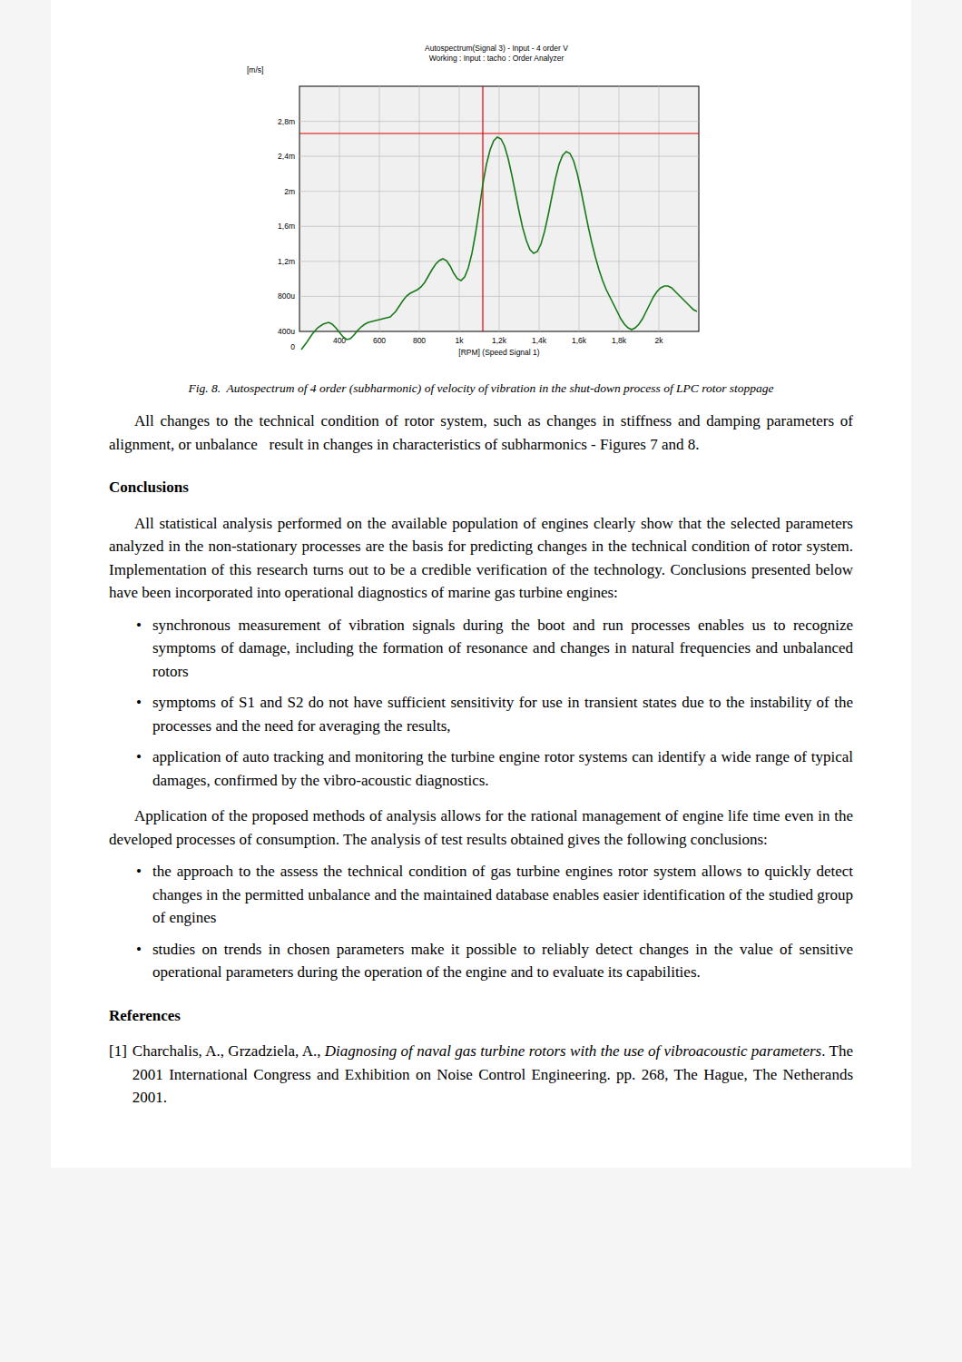Autospectrum(Signal 3) - Input - 4 order V
Working : Input : tacho : Order Analyzer
[m/s]
2,8m 2,4m 2m 1,6m 1,2m 800u 400u 0 400 600 800 1k 1,2k 1,4k 1,6k 1,8k 2k [RPM] (Speed Signal 1)
Fig. 8. Autospectrum of 4 order (subharmonic) of velocity of vibration in the shut-down process of LPC rotor stoppage
All changes to the technical condition of rotor system, such as changes in stiffness and damping parameters of alignment, or unbalance result in changes in characteristics of subharmonics - Figures 7 and 8.
Conclusions
All statistical analysis performed on the available population of engines clearly show that the selected parameters analyzed in the non-stationary processes are the basis for predicting changes in the technical condition of rotor system. Implementation of this research turns out to be a credible verification of the technology. Conclusions presented below have been incorporated into operational diagnostics of marine gas turbine engines:
synchronous measurement of vibration signals during the boot and run processes enables us to recognize symptoms of damage, including the formation of resonance and changes in natural frequencies and unbalanced rotors
symptoms of S1 and S2 do not have sufficient sensitivity for use in transient states due to the instability of the processes and the need for averaging the results,
application of auto tracking and monitoring the turbine engine rotor systems can identify a wide range of typical damages, confirmed by the vibro-acoustic diagnostics.
Application of the proposed methods of analysis allows for the rational management of engine life time even in the developed processes of consumption. The analysis of test results obtained gives the following conclusions:
the approach to the assess the technical condition of gas turbine engines rotor system allows to quickly detect changes in the permitted unbalance and the maintained database enables easier identification of the studied group of engines
studies on trends in chosen parameters make it possible to reliably detect changes in the value of sensitive operational parameters during the operation of the engine and to evaluate its capabilities.
References
[1] Charchalis, A., Grzadziela, A., Diagnosing of naval gas turbine rotors with the use of vibroacoustic parameters. The 2001 International Congress and Exhibition on Noise Control Engineering. pp. 268, The Hague, The Netherands 2001.